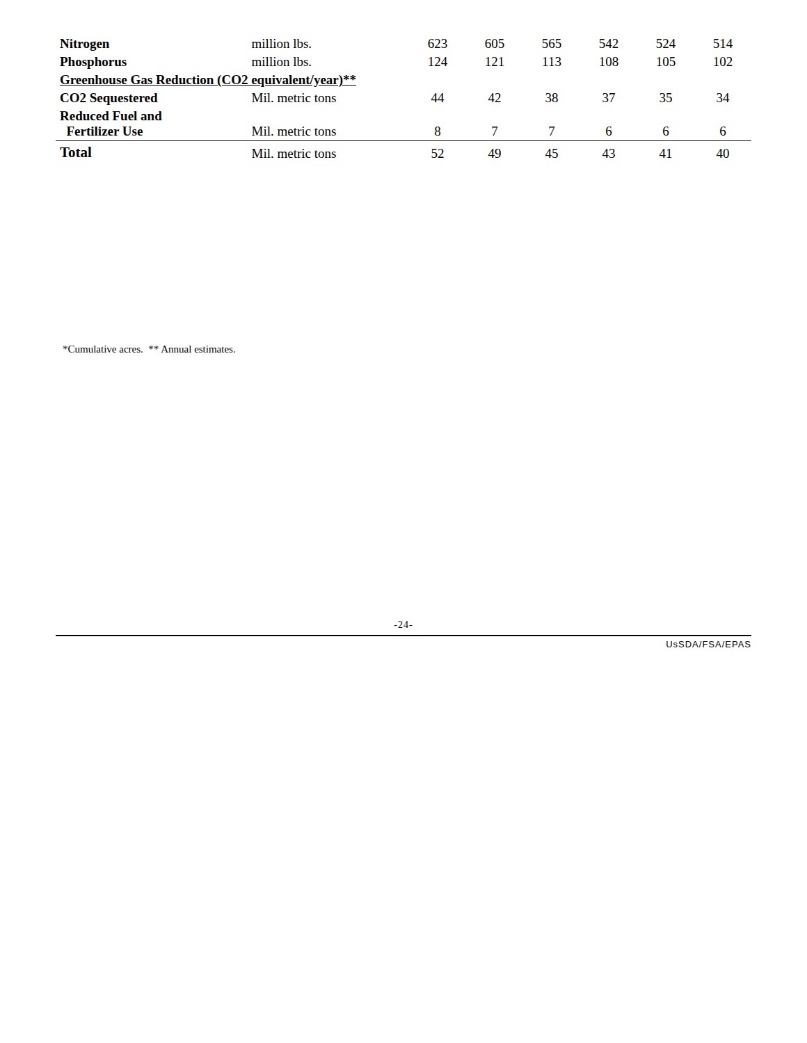| Nitrogen | million lbs. | 623 | 605 | 565 | 542 | 524 | 514 |
| Phosphorus | million lbs. | 124 | 121 | 113 | 108 | 105 | 102 |
| Greenhouse Gas Reduction (CO2 equivalent/year)** |
| CO2 Sequestered | Mil. metric tons | 44 | 42 | 38 | 37 | 35 | 34 |
| Reduced Fuel and Fertilizer Use | Mil. metric tons | 8 | 7 | 7 | 6 | 6 | 6 |
| Total | Mil. metric tons | 52 | 49 | 45 | 43 | 41 | 40 |
*Cumulative acres. ** Annual estimates.
-24-
UsSDA/FSA/EPAS